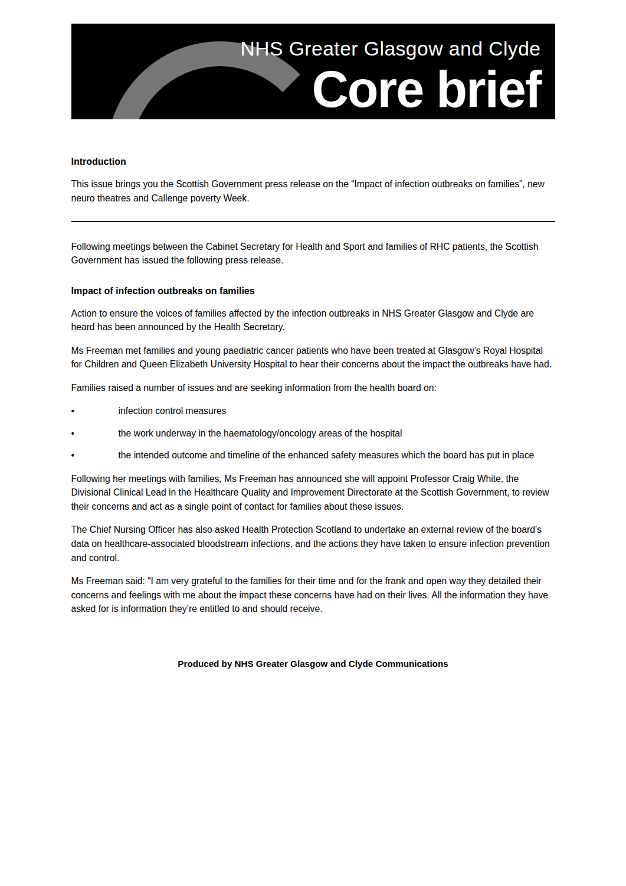NHS Greater Glasgow and Clyde
Core brief
Introduction
This issue brings you the Scottish Government press release on the “Impact of infection outbreaks on families”, new neuro theatres and Callenge poverty Week.
Following meetings between the Cabinet Secretary for Health and Sport and families of RHC patients, the Scottish Government has issued the following press release.
Impact of infection outbreaks on families
Action to ensure the voices of families affected by the infection outbreaks in NHS Greater Glasgow and Clyde are heard has been announced by the Health Secretary.
Ms Freeman met families and young paediatric cancer patients who have been treated at Glasgow’s Royal Hospital for Children and Queen Elizabeth University Hospital to hear their concerns about the impact the outbreaks have had.
Families raised a number of issues and are seeking information from the health board on:
infection control measures
the work underway in the haematology/oncology areas of the hospital
the intended outcome and timeline of the enhanced safety measures which the board has put in place
Following her meetings with families, Ms Freeman has announced she will appoint Professor Craig White, the Divisional Clinical Lead in the Healthcare Quality and Improvement Directorate at the Scottish Government, to review their concerns and act as a single point of contact for families about these issues.
The Chief Nursing Officer has also asked Health Protection Scotland to undertake an external review of the board’s data on healthcare-associated bloodstream infections, and the actions they have taken to ensure infection prevention and control.
Ms Freeman said: “I am very grateful to the families for their time and for the frank and open way they detailed their concerns and feelings with me about the impact these concerns have had on their lives. All the information they have asked for is information they’re entitled to and should receive.
Produced by NHS Greater Glasgow and Clyde Communications